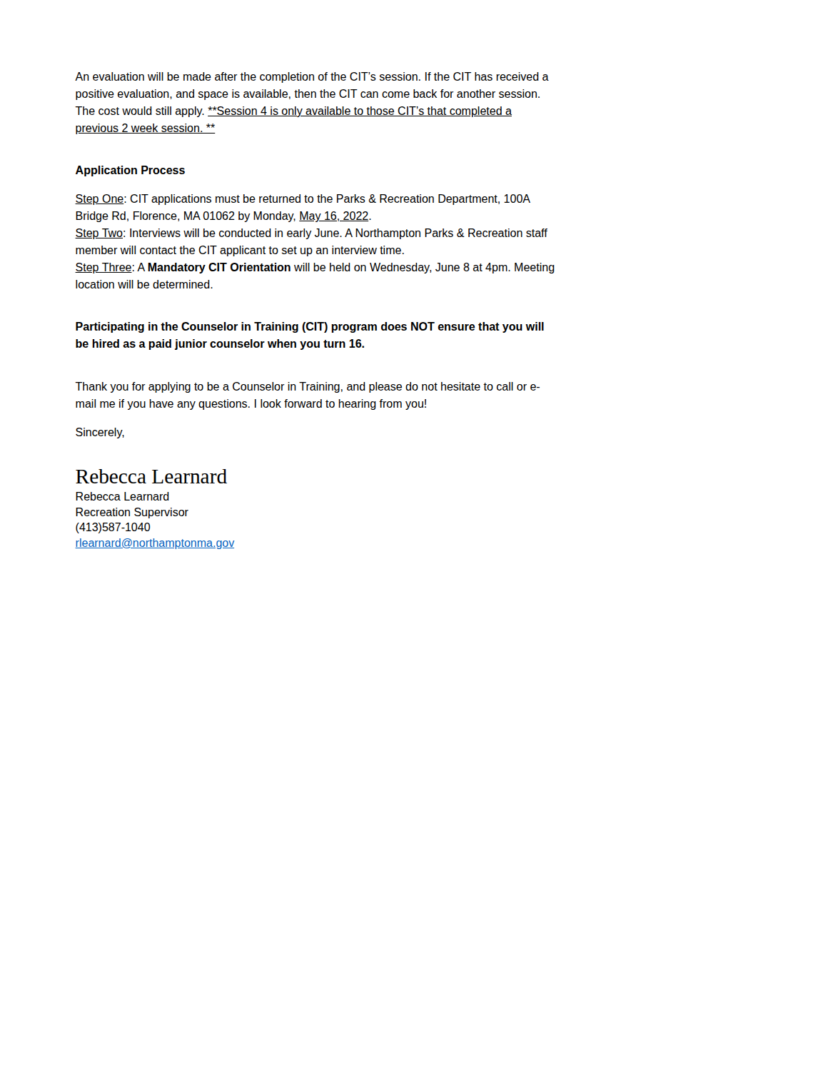An evaluation will be made after the completion of the CIT’s session. If the CIT has received a positive evaluation, and space is available, then the CIT can come back for another session. The cost would still apply. **Session 4 is only available to those CIT’s that completed a previous 2 week session. **
Application Process
Step One: CIT applications must be returned to the Parks & Recreation Department, 100A Bridge Rd, Florence, MA 01062 by Monday, May 16, 2022.
Step Two: Interviews will be conducted in early June. A Northampton Parks & Recreation staff member will contact the CIT applicant to set up an interview time.
Step Three: A Mandatory CIT Orientation will be held on Wednesday, June 8 at 4pm. Meeting location will be determined.
Participating in the Counselor in Training (CIT) program does NOT ensure that you will be hired as a paid junior counselor when you turn 16.
Thank you for applying to be a Counselor in Training, and please do not hesitate to call or e-mail me if you have any questions. I look forward to hearing from you!
Sincerely,
Rebecca Learnard
Rebecca Learnard
Recreation Supervisor
(413)587-1040
rlearnard@northamptonma.gov